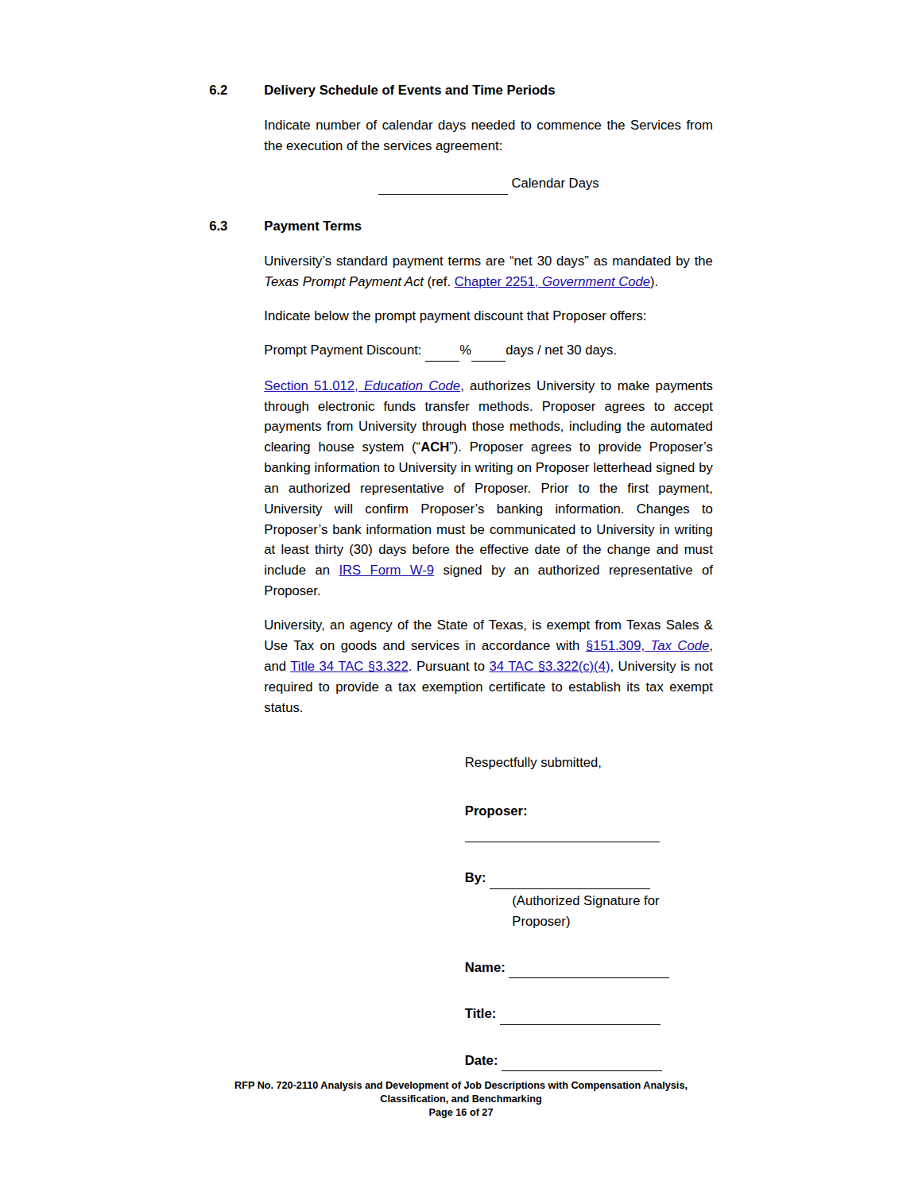6.2 Delivery Schedule of Events and Time Periods
Indicate number of calendar days needed to commence the Services from the execution of the services agreement:
Calendar Days
6.3 Payment Terms
University’s standard payment terms are “net 30 days” as mandated by the Texas Prompt Payment Act (ref. Chapter 2251, Government Code).
Indicate below the prompt payment discount that Proposer offers:
Prompt Payment Discount: % days / net 30 days.
Section 51.012, Education Code, authorizes University to make payments through electronic funds transfer methods. Proposer agrees to accept payments from University through those methods, including the automated clearing house system (“ACH”). Proposer agrees to provide Proposer’s banking information to University in writing on Proposer letterhead signed by an authorized representative of Proposer. Prior to the first payment, University will confirm Proposer’s banking information. Changes to Proposer’s bank information must be communicated to University in writing at least thirty (30) days before the effective date of the change and must include an IRS Form W-9 signed by an authorized representative of Proposer.
University, an agency of the State of Texas, is exempt from Texas Sales & Use Tax on goods and services in accordance with §151.309, Tax Code, and Title 34 TAC §3.322. Pursuant to 34 TAC §3.322(c)(4), University is not required to provide a tax exemption certificate to establish its tax exempt status.
Respectfully submitted,
Proposer:
By: (Authorized Signature for Proposer)
Name:
Title:
Date:
RFP No. 720-2110 Analysis and Development of Job Descriptions with Compensation Analysis, Classification, and Benchmarking
Page 16 of 27